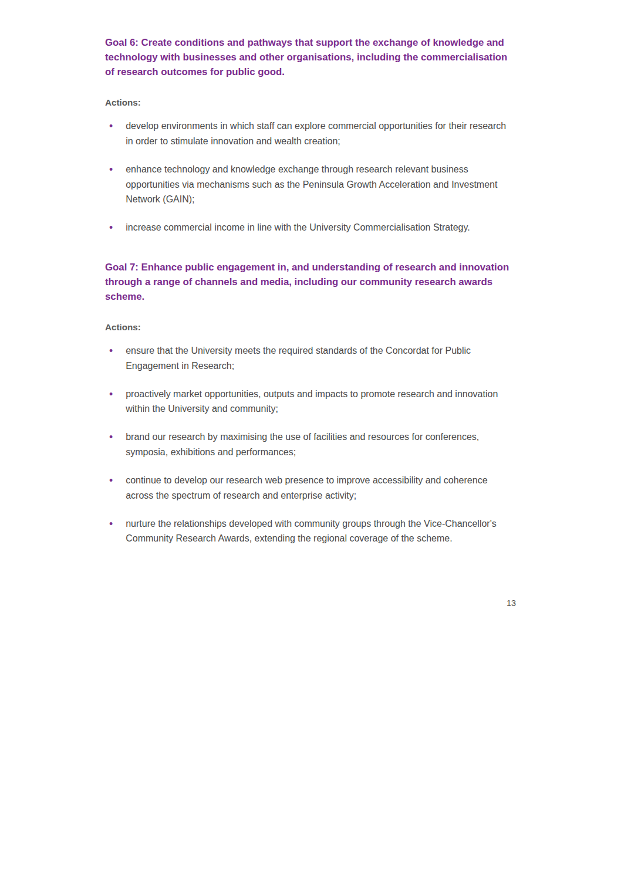Goal 6: Create conditions and pathways that support the exchange of knowledge and technology with businesses and other organisations, including the commercialisation of research outcomes for public good.
Actions:
develop environments in which staff can explore commercial opportunities for their research in order to stimulate innovation and wealth creation;
enhance technology and knowledge exchange through research relevant business opportunities via mechanisms such as the Peninsula Growth Acceleration and Investment Network (GAIN);
increase commercial income in line with the University Commercialisation Strategy.
Goal 7: Enhance public engagement in, and understanding of research and innovation through a range of channels and media, including our community research awards scheme.
Actions:
ensure that the University meets the required standards of the Concordat for Public Engagement in Research;
proactively market opportunities, outputs and impacts to promote research and innovation within the University and community;
brand our research by maximising the use of facilities and resources for conferences, symposia, exhibitions and performances;
continue to develop our research web presence to improve accessibility and coherence across the spectrum of research and enterprise activity;
nurture the relationships developed with community groups through the Vice-Chancellor's Community Research Awards, extending the regional coverage of the scheme.
13